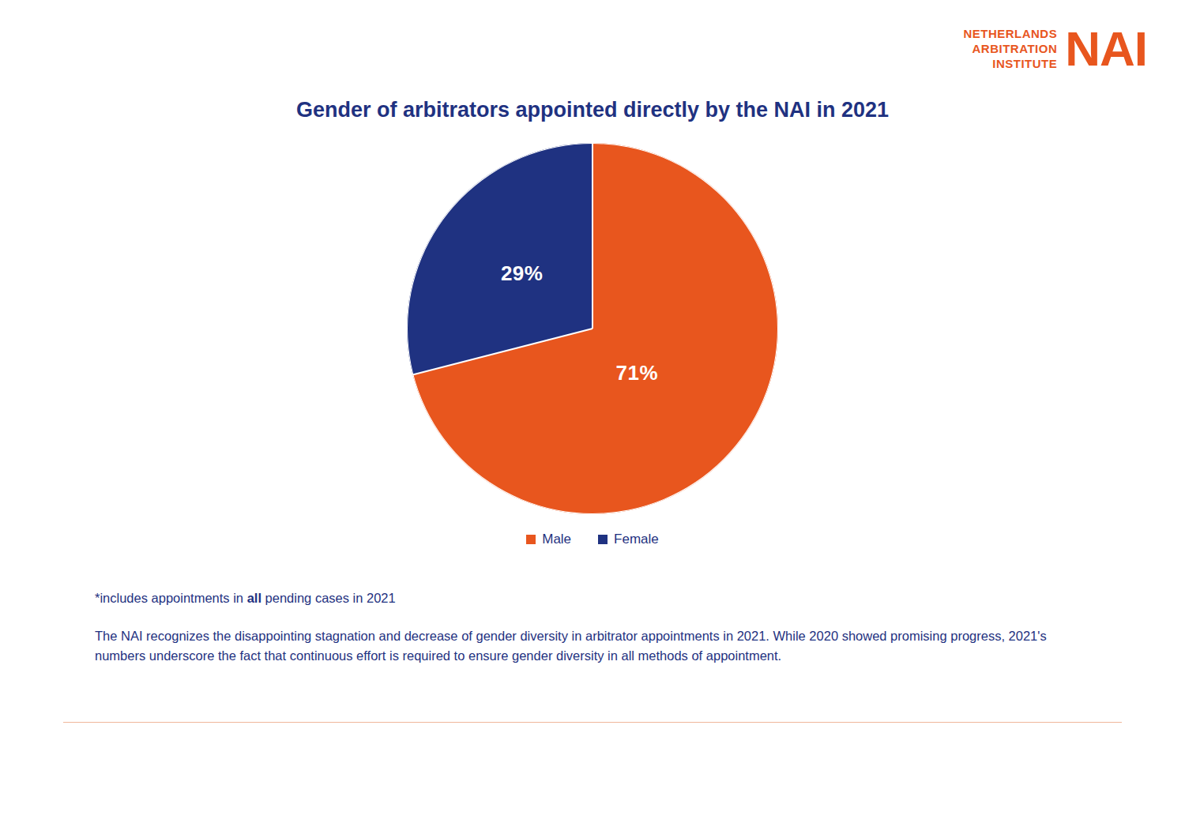NETHERLANDS
ARBITRATION
INSTITUTE
NAI
Gender of arbitrators appointed directly by the NAI in 2021
71%
29%
Male Female
*includes appointments in all pending cases in 2021
The NAI recognizes the disappointing stagnation and decrease of gender diversity in arbitrator appointments in 2021. While 2020 showed promising progress, 2021's numbers underscore the fact that continuous effort is required to ensure gender diversity in all methods of appointment.